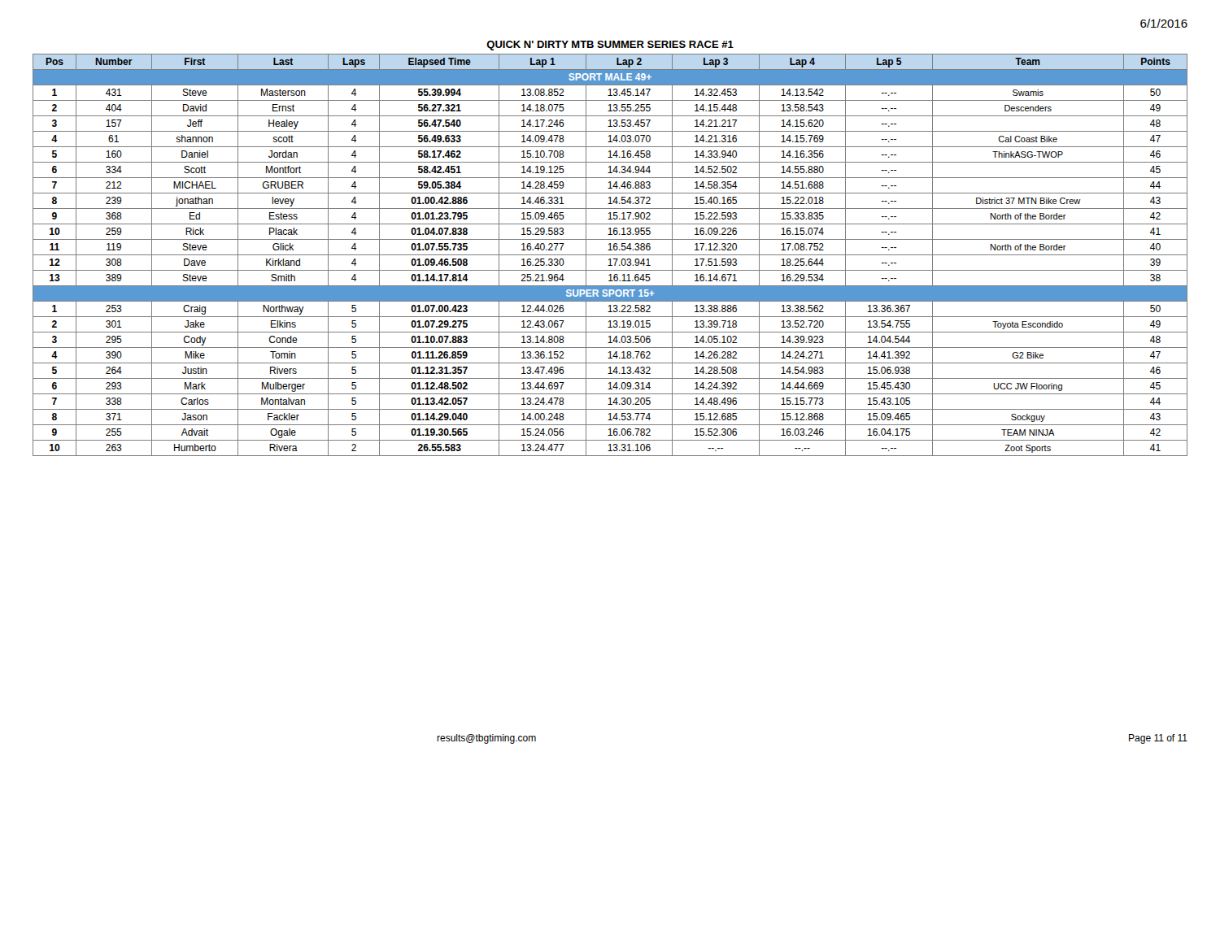6/1/2016
QUICK N' DIRTY MTB SUMMER SERIES RACE #1
| Pos | Number | First | Last | Laps | Elapsed Time | Lap 1 | Lap 2 | Lap 3 | Lap 4 | Lap 5 | Team | Points |
| --- | --- | --- | --- | --- | --- | --- | --- | --- | --- | --- | --- | --- |
| SPORT MALE 49+ |
| 1 | 431 | Steve | Masterson | 4 | 55.39.994 | 13.08.852 | 13.45.147 | 14.32.453 | 14.13.542 | --.-- | Swamis | 50 |
| 2 | 404 | David | Ernst | 4 | 56.27.321 | 14.18.075 | 13.55.255 | 14.15.448 | 13.58.543 | --.-- | Descenders | 49 |
| 3 | 157 | Jeff | Healey | 4 | 56.47.540 | 14.17.246 | 13.53.457 | 14.21.217 | 14.15.620 | --.-- | | 48 |
| 4 | 61 | shannon | scott | 4 | 56.49.633 | 14.09.478 | 14.03.070 | 14.21.316 | 14.15.769 | --.-- | Cal Coast Bike | 47 |
| 5 | 160 | Daniel | Jordan | 4 | 58.17.462 | 15.10.708 | 14.16.458 | 14.33.940 | 14.16.356 | --.-- | ThinkASG-TWOP | 46 |
| 6 | 334 | Scott | Montfort | 4 | 58.42.451 | 14.19.125 | 14.34.944 | 14.52.502 | 14.55.880 | --.-- | | 45 |
| 7 | 212 | MICHAEL | GRUBER | 4 | 59.05.384 | 14.28.459 | 14.46.883 | 14.58.354 | 14.51.688 | --.-- | | 44 |
| 8 | 239 | jonathan | levey | 4 | 01.00.42.886 | 14.46.331 | 14.54.372 | 15.40.165 | 15.22.018 | --.-- | District 37 MTN Bike Crew | 43 |
| 9 | 368 | Ed | Estess | 4 | 01.01.23.795 | 15.09.465 | 15.17.902 | 15.22.593 | 15.33.835 | --.-- | North of the Border | 42 |
| 10 | 259 | Rick | Placak | 4 | 01.04.07.838 | 15.29.583 | 16.13.955 | 16.09.226 | 16.15.074 | --.-- | | 41 |
| 11 | 119 | Steve | Glick | 4 | 01.07.55.735 | 16.40.277 | 16.54.386 | 17.12.320 | 17.08.752 | --.-- | North of the Border | 40 |
| 12 | 308 | Dave | Kirkland | 4 | 01.09.46.508 | 16.25.330 | 17.03.941 | 17.51.593 | 18.25.644 | --.-- | | 39 |
| 13 | 389 | Steve | Smith | 4 | 01.14.17.814 | 25.21.964 | 16.11.645 | 16.14.671 | 16.29.534 | --.-- | | 38 |
| SUPER SPORT 15+ |
| 1 | 253 | Craig | Northway | 5 | 01.07.00.423 | 12.44.026 | 13.22.582 | 13.38.886 | 13.38.562 | 13.36.367 | | 50 |
| 2 | 301 | Jake | Elkins | 5 | 01.07.29.275 | 12.43.067 | 13.19.015 | 13.39.718 | 13.52.720 | 13.54.755 | Toyota Escondido | 49 |
| 3 | 295 | Cody | Conde | 5 | 01.10.07.883 | 13.14.808 | 14.03.506 | 14.05.102 | 14.39.923 | 14.04.544 | | 48 |
| 4 | 390 | Mike | Tomin | 5 | 01.11.26.859 | 13.36.152 | 14.18.762 | 14.26.282 | 14.24.271 | 14.41.392 | G2 Bike | 47 |
| 5 | 264 | Justin | Rivers | 5 | 01.12.31.357 | 13.47.496 | 14.13.432 | 14.28.508 | 14.54.983 | 15.06.938 | | 46 |
| 6 | 293 | Mark | Mulberger | 5 | 01.12.48.502 | 13.44.697 | 14.09.314 | 14.24.392 | 14.44.669 | 15.45.430 | UCC JW Flooring | 45 |
| 7 | 338 | Carlos | Montalvan | 5 | 01.13.42.057 | 13.24.478 | 14.30.205 | 14.48.496 | 15.15.773 | 15.43.105 | | 44 |
| 8 | 371 | Jason | Fackler | 5 | 01.14.29.040 | 14.00.248 | 14.53.774 | 15.12.685 | 15.12.868 | 15.09.465 | Sockguy | 43 |
| 9 | 255 | Advait | Ogale | 5 | 01.19.30.565 | 15.24.056 | 16.06.782 | 15.52.306 | 16.03.246 | 16.04.175 | TEAM NINJA | 42 |
| 10 | 263 | Humberto | Rivera | 2 | 26.55.583 | 13.24.477 | 13.31.106 | --.-- | --.-- | --.-- | Zoot Sports | 41 |
results@tbgtiming.com Page 11 of 11